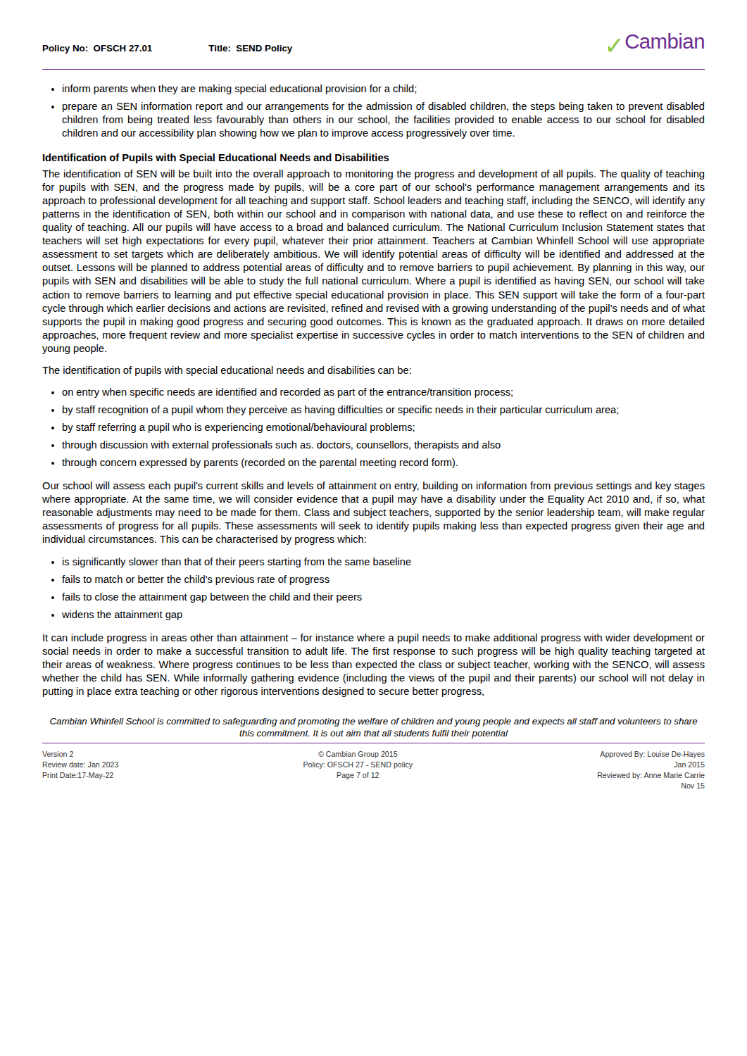Policy No: OFSCH 27.01 Title: SEND Policy
✓Cambian
inform parents when they are making special educational provision for a child;
prepare an SEN information report and our arrangements for the admission of disabled children, the steps being taken to prevent disabled children from being treated less favourably than others in our school, the facilities provided to enable access to our school for disabled children and our accessibility plan showing how we plan to improve access progressively over time.
Identification of Pupils with Special Educational Needs and Disabilities
The identification of SEN will be built into the overall approach to monitoring the progress and development of all pupils. The quality of teaching for pupils with SEN, and the progress made by pupils, will be a core part of our school's performance management arrangements and its approach to professional development for all teaching and support staff. School leaders and teaching staff, including the SENCO, will identify any patterns in the identification of SEN, both within our school and in comparison with national data, and use these to reflect on and reinforce the quality of teaching. All our pupils will have access to a broad and balanced curriculum. The National Curriculum Inclusion Statement states that teachers will set high expectations for every pupil, whatever their prior attainment. Teachers at Cambian Whinfell School will use appropriate assessment to set targets which are deliberately ambitious. We will identify potential areas of difficulty will be identified and addressed at the outset. Lessons will be planned to address potential areas of difficulty and to remove barriers to pupil achievement. By planning in this way, our pupils with SEN and disabilities will be able to study the full national curriculum. Where a pupil is identified as having SEN, our school will take action to remove barriers to learning and put effective special educational provision in place. This SEN support will take the form of a four-part cycle through which earlier decisions and actions are revisited, refined and revised with a growing understanding of the pupil's needs and of what supports the pupil in making good progress and securing good outcomes. This is known as the graduated approach. It draws on more detailed approaches, more frequent review and more specialist expertise in successive cycles in order to match interventions to the SEN of children and young people.
The identification of pupils with special educational needs and disabilities can be:
on entry when specific needs are identified and recorded as part of the entrance/transition process;
by staff recognition of a pupil whom they perceive as having difficulties or specific needs in their particular curriculum area;
by staff referring a pupil who is experiencing emotional/behavioural problems;
through discussion with external professionals such as. doctors, counsellors, therapists and also
through concern expressed by parents (recorded on the parental meeting record form).
Our school will assess each pupil's current skills and levels of attainment on entry, building on information from previous settings and key stages where appropriate. At the same time, we will consider evidence that a pupil may have a disability under the Equality Act 2010 and, if so, what reasonable adjustments may need to be made for them. Class and subject teachers, supported by the senior leadership team, will make regular assessments of progress for all pupils. These assessments will seek to identify pupils making less than expected progress given their age and individual circumstances. This can be characterised by progress which:
is significantly slower than that of their peers starting from the same baseline
fails to match or better the child's previous rate of progress
fails to close the attainment gap between the child and their peers
widens the attainment gap
It can include progress in areas other than attainment – for instance where a pupil needs to make additional progress with wider development or social needs in order to make a successful transition to adult life. The first response to such progress will be high quality teaching targeted at their areas of weakness. Where progress continues to be less than expected the class or subject teacher, working with the SENCO, will assess whether the child has SEN. While informally gathering evidence (including the views of the pupil and their parents) our school will not delay in putting in place extra teaching or other rigorous interventions designed to secure better progress,
Cambian Whinfell School is committed to safeguarding and promoting the welfare of children and young people and expects all staff and volunteers to share this commitment. It is out aim that all students fulfil their potential
Version 2
Review date: Jan 2023
Print Date:17-May-22
© Cambian Group 2015
Policy: OFSCH 27 - SEND policy
Page 7 of 12
Approved By: Louise De-Hayes
Jan 2015
Reviewed by: Anne Marie Carrie
Nov 15